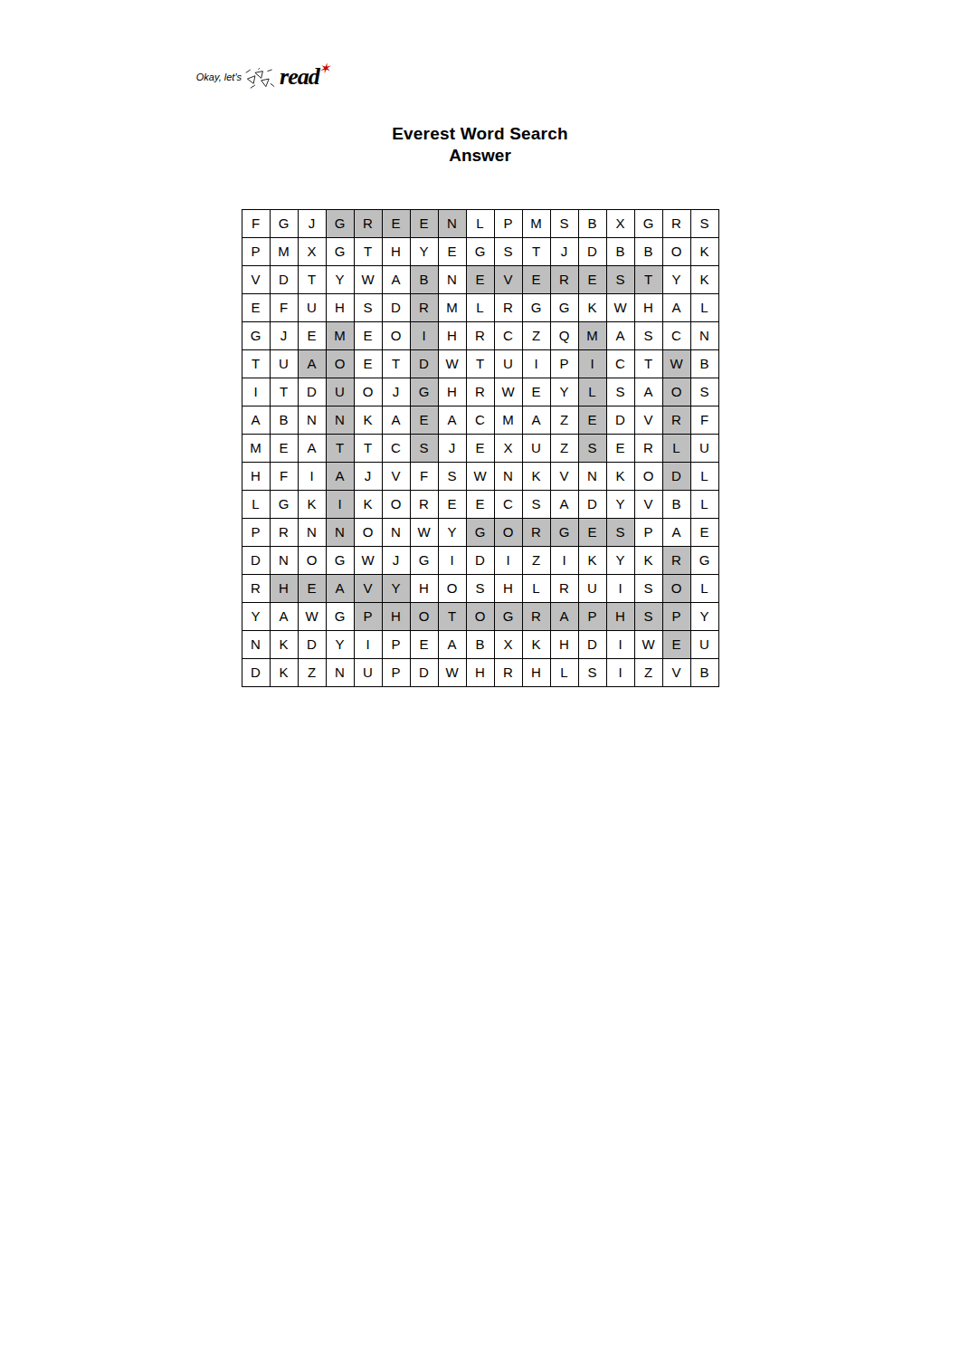Okay, let's read✶
Everest Word Search
Answer
| F | G | J | G | R | E | E | N | L | P | M | S | B | X | G | R | S |
| P | M | X | G | T | H | Y | E | G | S | T | J | D | B | B | O | K |
| V | D | T | Y | W | A | B | N | E | V | E | R | E | S | T | Y | K |
| E | F | U | H | S | D | R | M | L | R | G | G | K | W | H | A | L |
| G | J | E | M | E | O | I | H | R | C | Z | Q | M | A | S | C | N |
| T | U | A | O | E | T | D | W | T | U | I | P | I | C | T | W | B |
| I | T | D | U | O | J | G | H | R | W | E | Y | L | S | A | O | S |
| A | B | N | N | K | A | E | A | C | M | A | Z | E | D | V | R | F |
| M | E | A | T | T | C | S | J | E | X | U | Z | S | E | R | L | U |
| H | F | I | A | J | V | F | S | W | N | K | V | N | K | O | D | L |
| L | G | K | I | K | O | R | E | E | C | S | A | D | Y | V | B | L |
| P | R | N | N | O | N | W | Y | G | O | R | G | E | S | P | A | E |
| D | N | O | G | W | J | G | I | D | I | Z | I | K | Y | K | R | G |
| R | H | E | A | V | Y | H | O | S | H | L | R | U | I | S | O | L |
| Y | A | W | G | P | H | O | T | O | G | R | A | P | H | S | P | Y |
| N | K | D | Y | I | P | E | A | B | X | K | H | D | I | W | E | U |
| D | K | Z | N | U | P | D | W | H | R | H | L | S | I | Z | V | B |